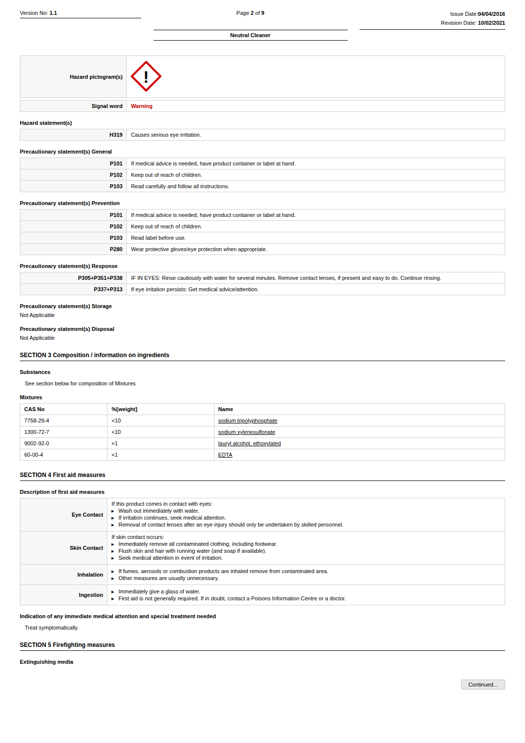Version No: 1.1
Page 2 of 9
Neutral Cleaner
Issue Date:04/04/2016
Revision Date: 10/02/2021
| Hazard pictogram(s) | ! |
| Signal word | Warning |
Hazard statement(s)
| H319 | Causes serious eye irritation. |
Precautionary statement(s) General
| P101 | If medical advice is needed, have product container or label at hand. |
| P102 | Keep out of reach of children. |
| P103 | Read carefully and follow all instructions. |
Precautionary statement(s) Prevention
| P101 | If medical advice is needed, have product container or label at hand. |
| P102 | Keep out of reach of children. |
| P103 | Read label before use. |
| P280 | Wear protective gloves/eye protection when appropriate. |
Precautionary statement(s) Response
| P305+P351+P338 | IF IN EYES: Rinse cautiously with water for several minutes. Remove contact lenses, if present and easy to do. Continue rinsing. |
| P337+P313 | If eye irritation persists: Get medical advice/attention. |
Precautionary statement(s) Storage
Not Applicable
Precautionary statement(s) Disposal
Not Applicable
SECTION 3 Composition / information on ingredients
Substances
See section below for composition of Mixtures
Mixtures
| CAS No | %[weight] | Name |
| --- | --- | --- |
| 7758-29-4 | <10 | sodium tripolyphosphate |
| 1300-72-7 | <10 | sodium xylenesulfonate |
| 9002-92-0 | <1 | lauryl alcohol, ethoxylated |
| 60-00-4 | <1 | EDTA |
SECTION 4 First aid measures
Description of first aid measures
| Eye Contact | If this product comes in contact with eyes: Wash out immediately with water. If irritation continues, seek medical attention. Removal of contact lenses after an eye injury should only be undertaken by skilled personnel. |
| Skin Contact | If skin contact occurs: Immediately remove all contaminated clothing, including footwear. Flush skin and hair with running water (and soap if available). Seek medical attention in event of irritation. |
| Inhalation | If fumes, aerosols or combustion products are inhaled remove from contaminated area. Other measures are usually unnecessary. |
| Ingestion | Immediately give a glass of water. First aid is not generally required. If in doubt, contact a Poisons Information Centre or a doctor. |
Indication of any immediate medical attention and special treatment needed
Treat symptomatically.
SECTION 5 Firefighting measures
Extinguishing media
Continued...